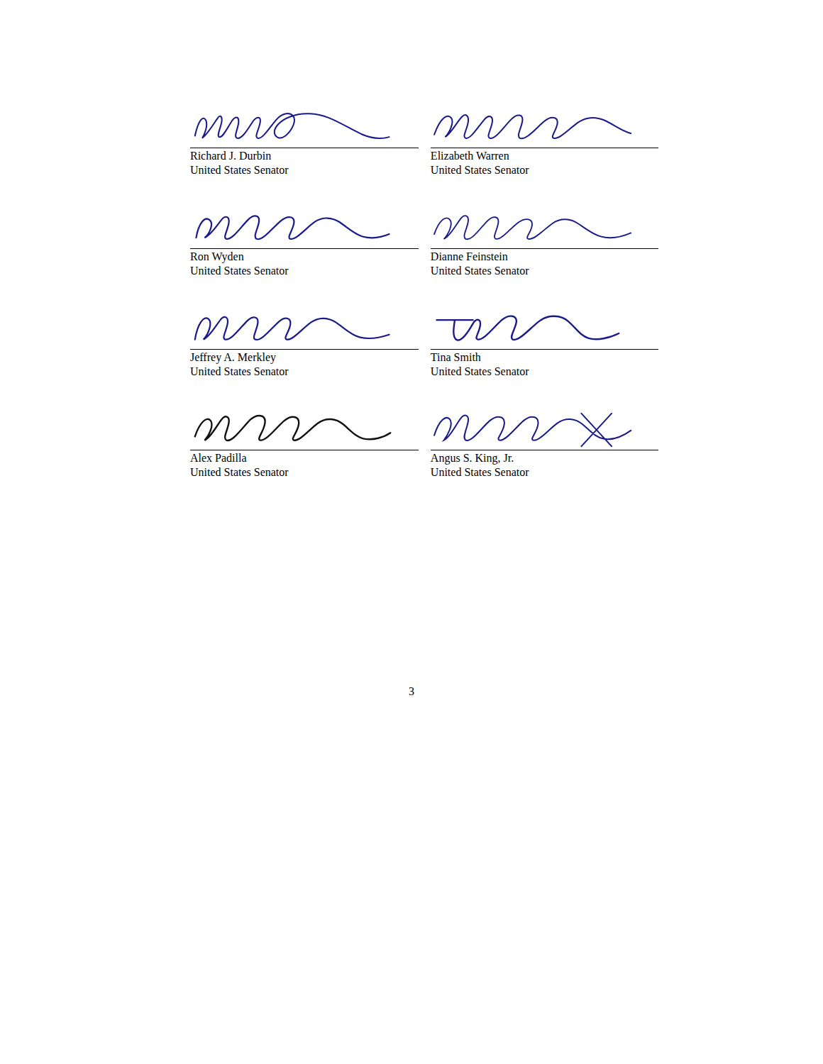| Richard J. Durbin United States Senator | Elizabeth Warren United States Senator |
| Ron Wyden United States Senator | Dianne Feinstein United States Senator |
| Jeffrey A. Merkley United States Senator | Tina Smith United States Senator |
| Alex Padilla United States Senator | Angus S. King, Jr. United States Senator |
3